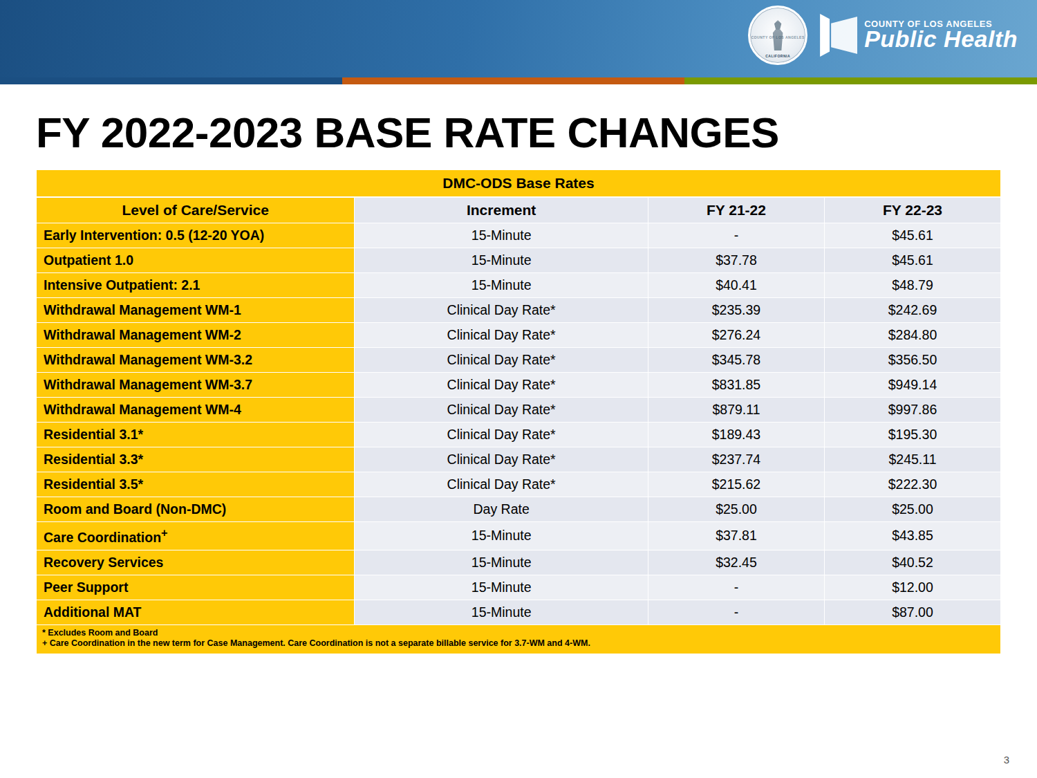CALIFORNIA
County of Los Angeles
Public Health
FY 2022-2023 BASE RATE CHANGES
DMC-ODS Base Rates
| Level of Care/Service | Increment | FY 21-22 | FY 22-23 |
| --- | --- | --- | --- |
| Early Intervention: 0.5 (12-20 YOA) | 15-Minute | - | $45.61 |
| Outpatient 1.0 | 15-Minute | $37.78 | $45.61 |
| Intensive Outpatient: 2.1 | 15-Minute | $40.41 | $48.79 |
| Withdrawal Management WM-1 | Clinical Day Rate* | $235.39 | $242.69 |
| Withdrawal Management WM-2 | Clinical Day Rate* | $276.24 | $284.80 |
| Withdrawal Management WM-3.2 | Clinical Day Rate* | $345.78 | $356.50 |
| Withdrawal Management WM-3.7 | Clinical Day Rate* | $831.85 | $949.14 |
| Withdrawal Management WM-4 | Clinical Day Rate* | $879.11 | $997.86 |
| Residential 3.1* | Clinical Day Rate* | $189.43 | $195.30 |
| Residential 3.3* | Clinical Day Rate* | $237.74 | $245.11 |
| Residential 3.5* | Clinical Day Rate* | $215.62 | $222.30 |
| Room and Board (Non-DMC) | Day Rate | $25.00 | $25.00 |
| Care Coordination + | 15-Minute | $37.81 | $43.85 |
| Recovery Services | 15-Minute | $32.45 | $40.52 |
| Peer Support | 15-Minute | - | $12.00 |
| Additional MAT | 15-Minute | - | $87.00 |
* Excludes Room and Board
+ Care Coordination in the new term for Case Management. Care Coordination is not a separate billable service for 3.7-WM and 4-WM.
3